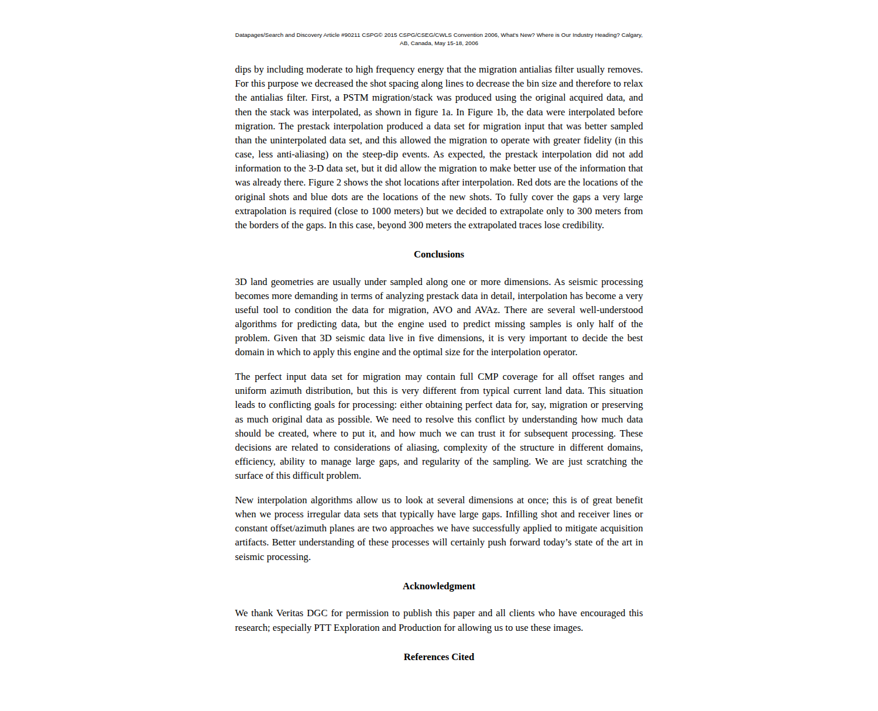Datapages/Search and Discovery Article #90211 CSPG© 2015 CSPG/CSEG/CWLS Convention 2006, What's New? Where is Our Industry Heading? Calgary, AB, Canada, May 15-18, 2006
dips by including moderate to high frequency energy that the migration antialias filter usually removes. For this purpose we decreased the shot spacing along lines to decrease the bin size and therefore to relax the antialias filter. First, a PSTM migration/stack was produced using the original acquired data, and then the stack was interpolated, as shown in figure 1a. In Figure 1b, the data were interpolated before migration. The prestack interpolation produced a data set for migration input that was better sampled than the uninterpolated data set, and this allowed the migration to operate with greater fidelity (in this case, less anti-aliasing) on the steep-dip events. As expected, the prestack interpolation did not add information to the 3-D data set, but it did allow the migration to make better use of the information that was already there. Figure 2 shows the shot locations after interpolation. Red dots are the locations of the original shots and blue dots are the locations of the new shots. To fully cover the gaps a very large extrapolation is required (close to 1000 meters) but we decided to extrapolate only to 300 meters from the borders of the gaps. In this case, beyond 300 meters the extrapolated traces lose credibility.
Conclusions
3D land geometries are usually under sampled along one or more dimensions. As seismic processing becomes more demanding in terms of analyzing prestack data in detail, interpolation has become a very useful tool to condition the data for migration, AVO and AVAz. There are several well-understood algorithms for predicting data, but the engine used to predict missing samples is only half of the problem. Given that 3D seismic data live in five dimensions, it is very important to decide the best domain in which to apply this engine and the optimal size for the interpolation operator.
The perfect input data set for migration may contain full CMP coverage for all offset ranges and uniform azimuth distribution, but this is very different from typical current land data. This situation leads to conflicting goals for processing: either obtaining perfect data for, say, migration or preserving as much original data as possible. We need to resolve this conflict by understanding how much data should be created, where to put it, and how much we can trust it for subsequent processing. These decisions are related to considerations of aliasing, complexity of the structure in different domains, efficiency, ability to manage large gaps, and regularity of the sampling. We are just scratching the surface of this difficult problem.
New interpolation algorithms allow us to look at several dimensions at once; this is of great benefit when we process irregular data sets that typically have large gaps. Infilling shot and receiver lines or constant offset/azimuth planes are two approaches we have successfully applied to mitigate acquisition artifacts. Better understanding of these processes will certainly push forward today’s state of the art in seismic processing.
Acknowledgment
We thank Veritas DGC for permission to publish this paper and all clients who have encouraged this research; especially PTT Exploration and Production for allowing us to use these images.
References Cited